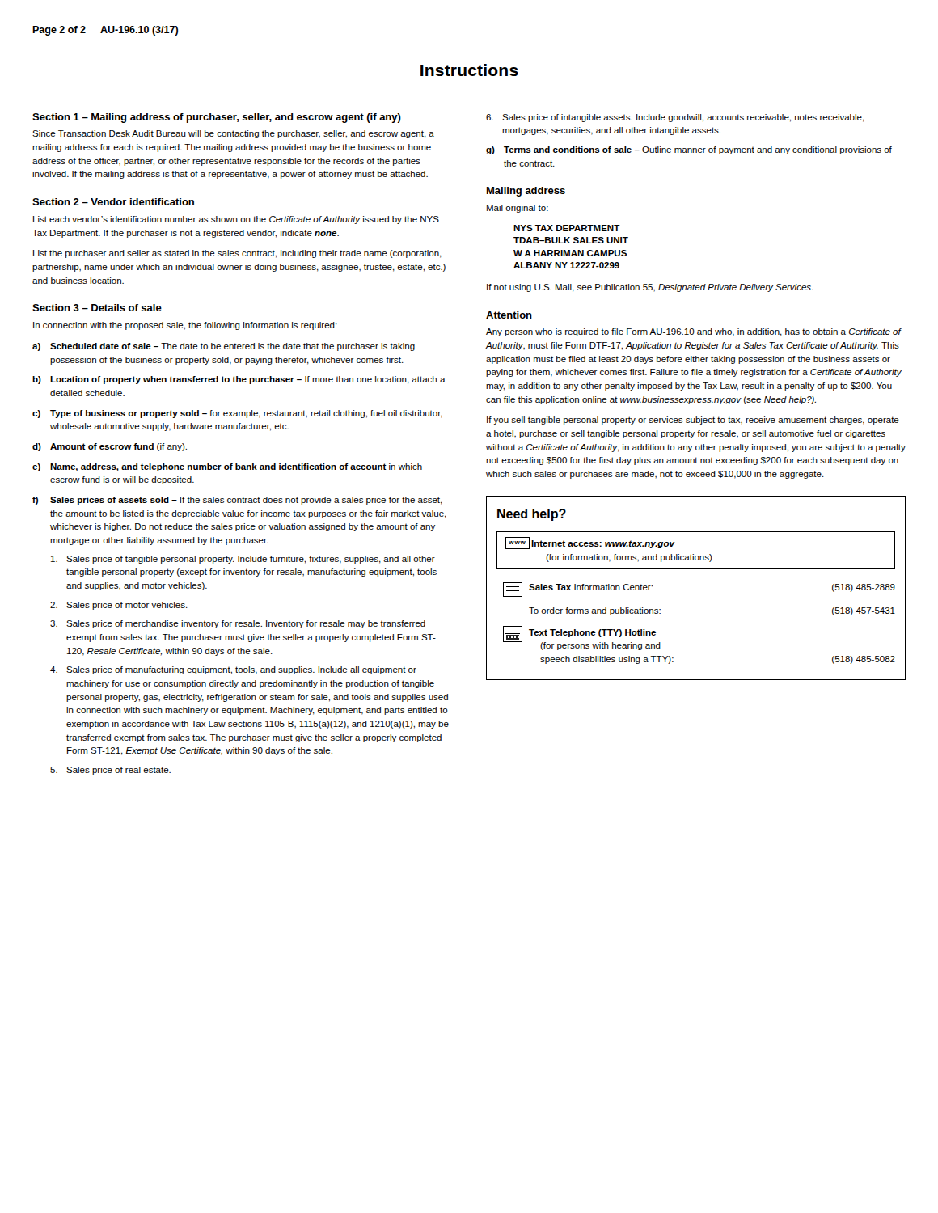Page 2 of 2 AU-196.10 (3/17)
Instructions
Section 1 – Mailing address of purchaser, seller, and escrow agent (if any)
Since Transaction Desk Audit Bureau will be contacting the purchaser, seller, and escrow agent, a mailing address for each is required. The mailing address provided may be the business or home address of the officer, partner, or other representative responsible for the records of the parties involved. If the mailing address is that of a representative, a power of attorney must be attached.
Section 2 – Vendor identification
List each vendor’s identification number as shown on the Certificate of Authority issued by the NYS Tax Department. If the purchaser is not a registered vendor, indicate none.
List the purchaser and seller as stated in the sales contract, including their trade name (corporation, partnership, name under which an individual owner is doing business, assignee, trustee, estate, etc.) and business location.
Section 3 – Details of sale
In connection with the proposed sale, the following information is required:
a) Scheduled date of sale – The date to be entered is the date that the purchaser is taking possession of the business or property sold, or paying therefor, whichever comes first.
b) Location of property when transferred to the purchaser – If more than one location, attach a detailed schedule.
c) Type of business or property sold – for example, restaurant, retail clothing, fuel oil distributor, wholesale automotive supply, hardware manufacturer, etc.
d) Amount of escrow fund (if any).
e) Name, address, and telephone number of bank and identification of account in which escrow fund is or will be deposited.
f) Sales prices of assets sold – If the sales contract does not provide a sales price for the asset, the amount to be listed is the depreciable value for income tax purposes or the fair market value, whichever is higher. Do not reduce the sales price or valuation assigned by the amount of any mortgage or other liability assumed by the purchaser.
1. Sales price of tangible personal property. Include furniture, fixtures, supplies, and all other tangible personal property (except for inventory for resale, manufacturing equipment, tools and supplies, and motor vehicles).
2. Sales price of motor vehicles.
3. Sales price of merchandise inventory for resale. Inventory for resale may be transferred exempt from sales tax. The purchaser must give the seller a properly completed Form ST-120, Resale Certificate, within 90 days of the sale.
4. Sales price of manufacturing equipment, tools, and supplies. Include all equipment or machinery for use or consumption directly and predominantly in the production of tangible personal property, gas, electricity, refrigeration or steam for sale, and tools and supplies used in connection with such machinery or equipment. Machinery, equipment, and parts entitled to exemption in accordance with Tax Law sections 1105-B, 1115(a)(12), and 1210(a)(1), may be transferred exempt from sales tax. The purchaser must give the seller a properly completed Form ST-121, Exempt Use Certificate, within 90 days of the sale.
5. Sales price of real estate.
6. Sales price of intangible assets. Include goodwill, accounts receivable, notes receivable, mortgages, securities, and all other intangible assets.
g) Terms and conditions of sale – Outline manner of payment and any conditional provisions of the contract.
Mailing address
Mail original to:
NYS TAX DEPARTMENT
TDAB–BULK SALES UNIT
W A HARRIMAN CAMPUS
ALBANY NY 12227-0299
If not using U.S. Mail, see Publication 55, Designated Private Delivery Services.
Attention
Any person who is required to file Form AU-196.10 and who, in addition, has to obtain a Certificate of Authority, must file Form DTF-17, Application to Register for a Sales Tax Certificate of Authority. This application must be filed at least 20 days before either taking possession of the business assets or paying for them, whichever comes first. Failure to file a timely registration for a Certificate of Authority may, in addition to any other penalty imposed by the Tax Law, result in a penalty of up to $200. You can file this application online at www.businessexpress.ny.gov (see Need help?).
If you sell tangible personal property or services subject to tax, receive amusement charges, operate a hotel, purchase or sell tangible personal property for resale, or sell automotive fuel or cigarettes without a Certificate of Authority, in addition to any other penalty imposed, you are subject to a penalty not exceeding $500 for the first day plus an amount not exceeding $200 for each subsequent day on which such sales or purchases are made, not to exceed $10,000 in the aggregate.
Need help?
www
Internet access: www.tax.ny.gov
(for information, forms, and publications)
| | Sales Tax Information Center: | (518) 485-2889 |
| | To order forms and publications: | (518) 457-5431 |
| | Text Telephone (TTY) Hotline (for persons with hearing and speech disabilities using a TTY): | (518) 485-5082 |